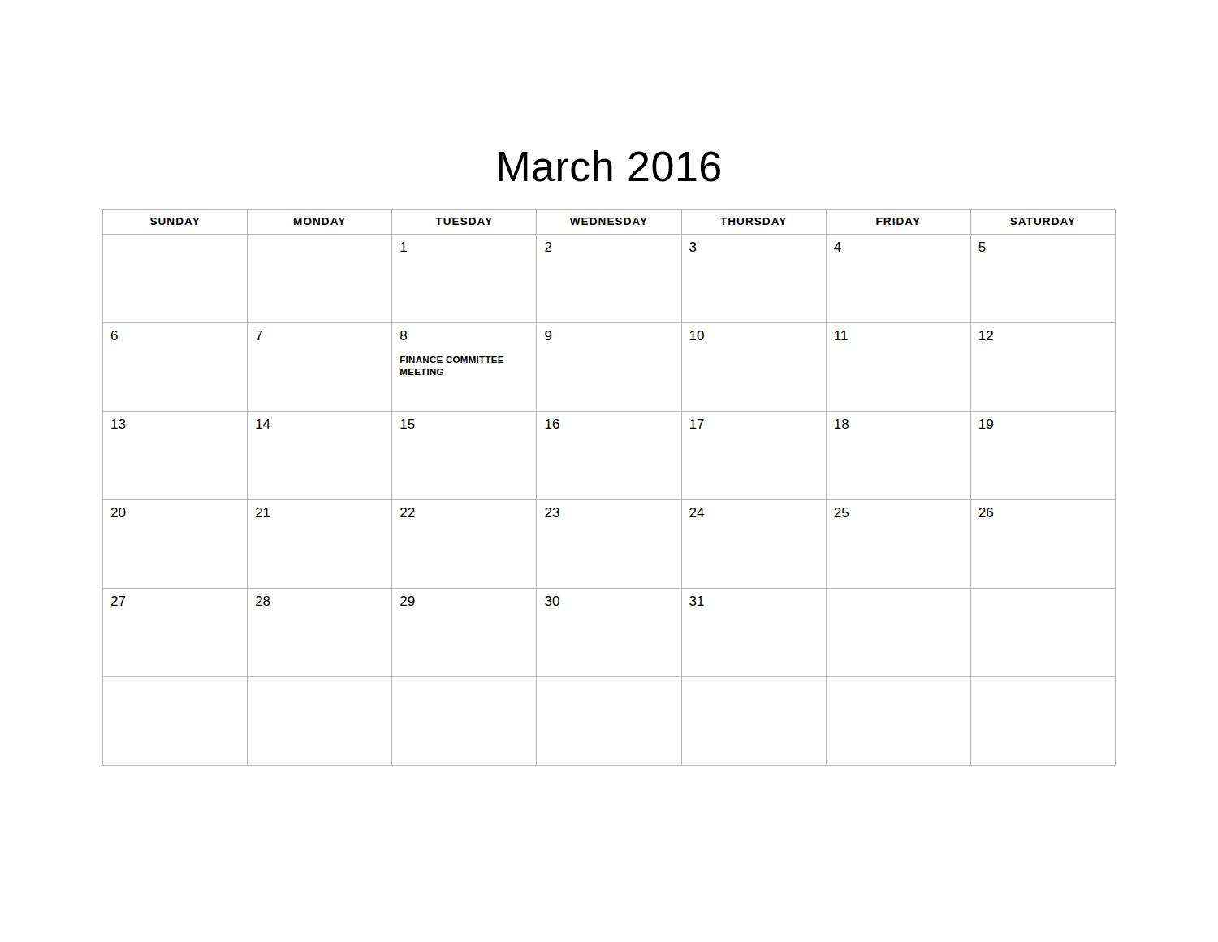March 2016
| SUNDAY | MONDAY | TUESDAY | WEDNESDAY | THURSDAY | FRIDAY | SATURDAY |
| --- | --- | --- | --- | --- | --- | --- |
| | | 1 | 2 | 3 | 4 | 5 |
| 6 | 7 | 8 Finance Committee Meeting | 9 | 10 | 11 | 12 |
| 13 | 14 | 15 | 16 | 17 | 18 | 19 |
| 20 | 21 | 22 | 23 | 24 | 25 | 26 |
| 27 | 28 | 29 | 30 | 31 | | |